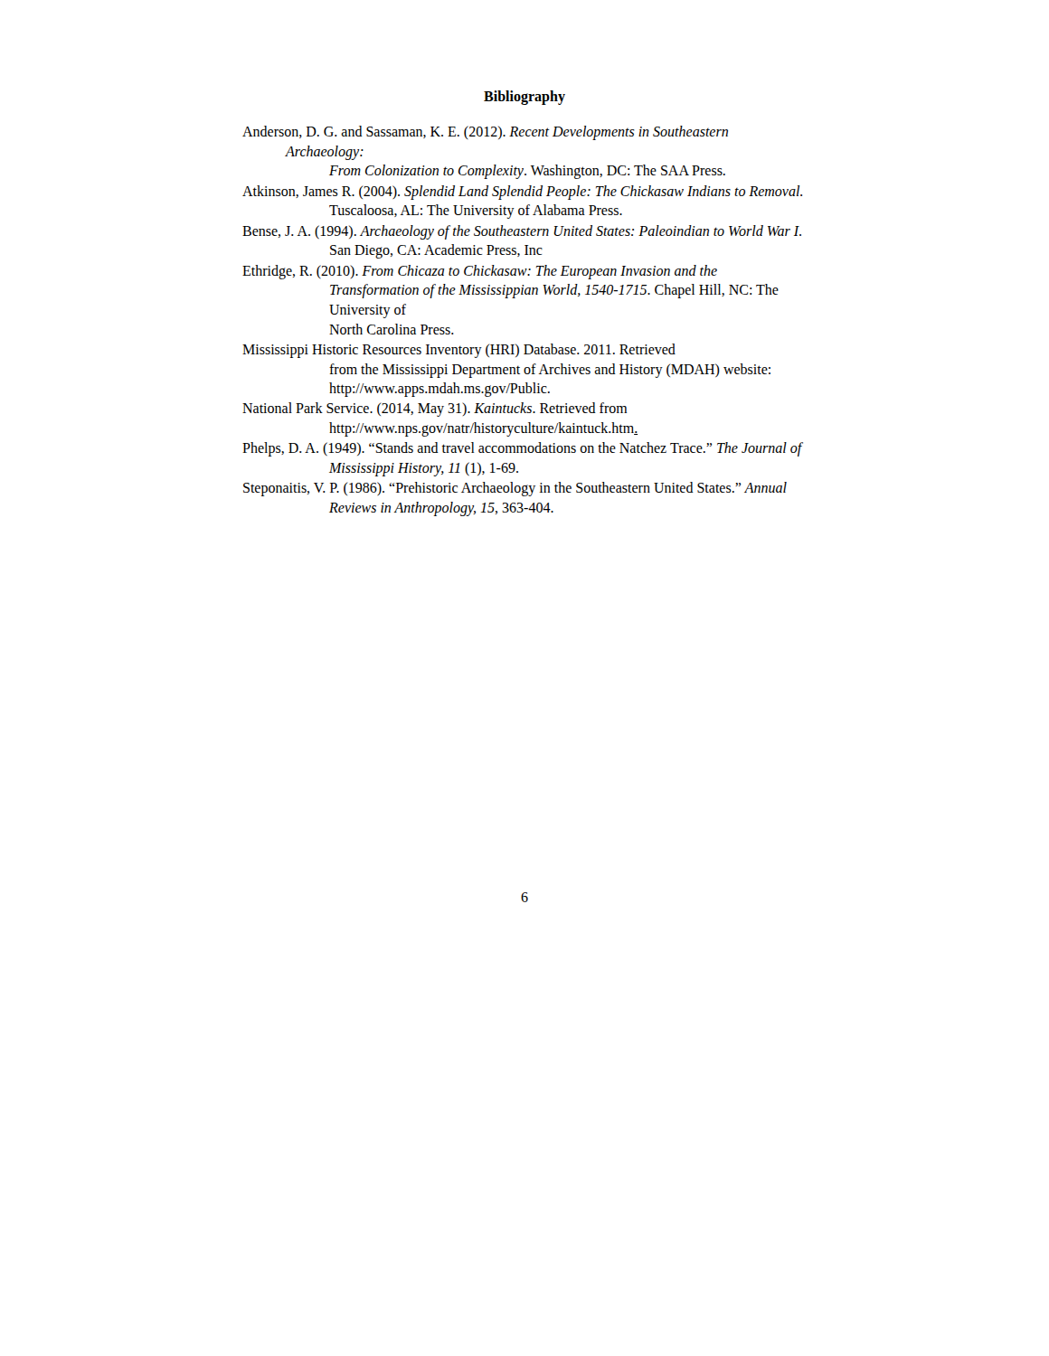Bibliography
Anderson, D. G. and Sassaman, K. E. (2012). Recent Developments in Southeastern Archaeology: From Colonization to Complexity. Washington, DC: The SAA Press.
Atkinson, James R. (2004). Splendid Land Splendid People: The Chickasaw Indians to Removal. Tuscaloosa, AL: The University of Alabama Press.
Bense, J. A. (1994). Archaeology of the Southeastern United States: Paleoindian to World War I. San Diego, CA: Academic Press, Inc
Ethridge, R. (2010). From Chicaza to Chickasaw: The European Invasion and the Transformation of the Mississippian World, 1540-1715. Chapel Hill, NC: The University of North Carolina Press.
Mississippi Historic Resources Inventory (HRI) Database. 2011. Retrieved from the Mississippi Department of Archives and History (MDAH) website: http://www.apps.mdah.ms.gov/Public.
National Park Service. (2014, May 31). Kaintucks. Retrieved from http://www.nps.gov/natr/historyculture/kaintuck.htm.
Phelps, D. A. (1949). “Stands and travel accommodations on the Natchez Trace.” The Journal of Mississippi History, 11 (1), 1-69.
Steponaitis, V. P. (1986). “Prehistoric Archaeology in the Southeastern United States.” Annual Reviews in Anthropology, 15, 363-404.
6